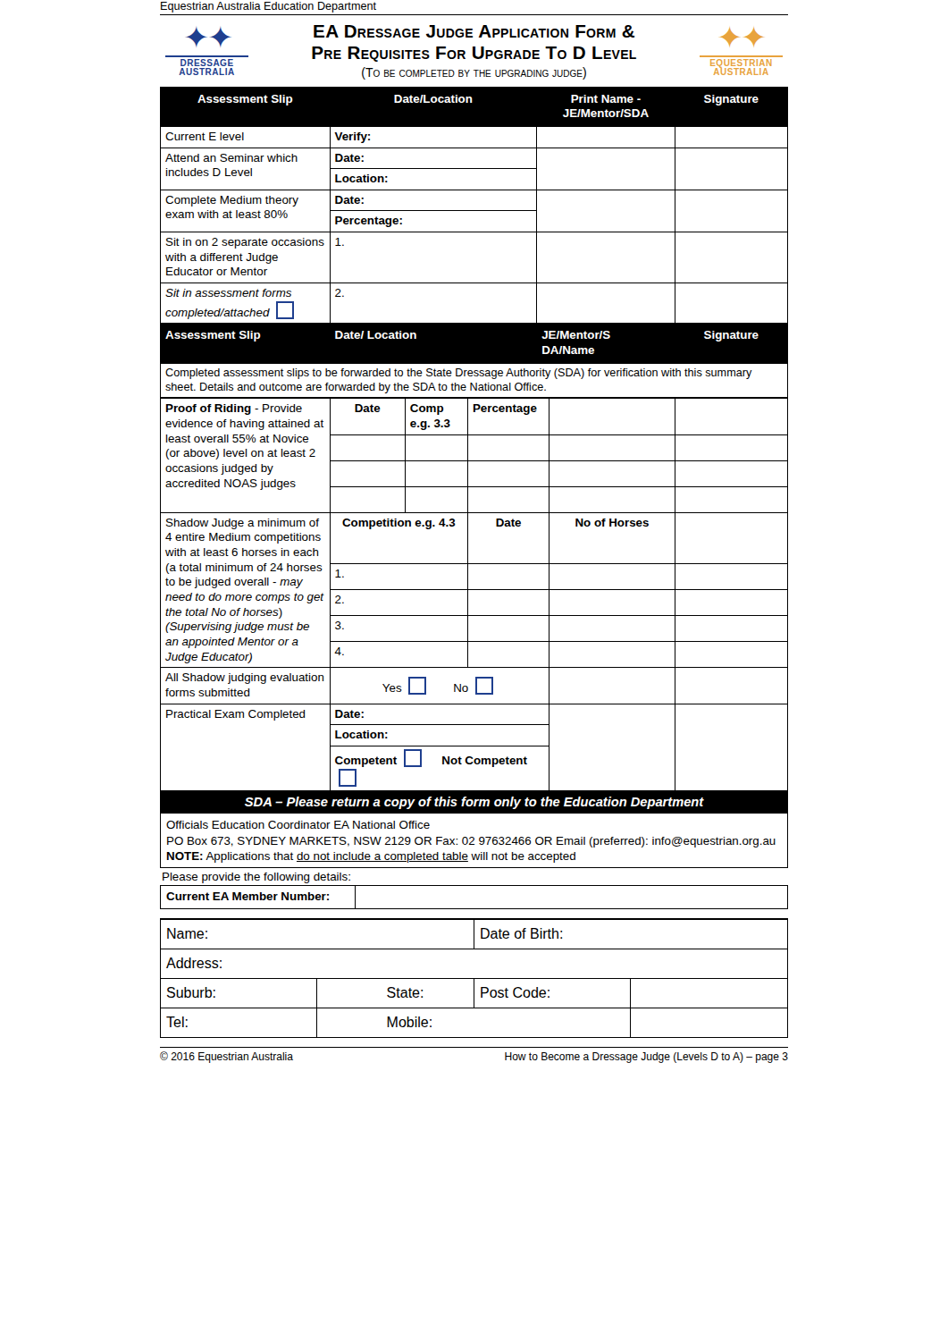Equestrian Australia Education Department
✦✦
DRESSAGE
AUSTRALIA
EA Dressage Judge Application Form &
Pre Requisites For Upgrade To D Level
(To be completed by the upgrading judge)
✦✦
EQUESTRIAN
AUSTRALIA
| Assessment Slip | Date/Location | Print Name - JE/Mentor/SDA | Signature |
| --- | --- | --- | --- |
| Current E level | Verify: | | |
| Attend an Seminar which includes D Level | Date: | | |
| Location: |
| Complete Medium theory exam with at least 80% | Date: | | |
| Percentage: |
| Sit in on 2 separate occasions with a different Judge Educator or Mentor | 1. | | |
| Sit in assessment forms completed/attached | 2. | | |
| Assessment Slip | Date/ Location | JE/Mentor/S DA/Name | Signature |
| Completed assessment slips to be forwarded to the State Dressage Authority (SDA) for verification with this summary sheet. Details and outcome are forwarded by the SDA to the National Office. |
| Proof of Riding - Provide evidence of having attained at least overall 55% at Novice (or above) level on at least 2 occasions judged by accredited NOAS judges | Date | Comp e.g. 3.3 | Percentage | | |
| Shadow Judge a minimum of 4 entire Medium competitions with at least 6 horses in each (a total minimum of 24 horses to be judged overall - may need to do more comps to get the total No of horses ) (Supervising judge must be an appointed Mentor or a Judge Educator) | Competition e.g. 4.3 | Date | No of Horses | |
| 1. | | | |
| 2. | | | |
| 3. | | | |
| 4. | | | |
| All Shadow judging evaluation forms submitted | Yes No | | |
| Practical Exam Completed | Date: | | |
| Location: |
| Competent Not Competent |
SDA – Please return a copy of this form only to the Education Department
Officials Education Coordinator EA National Office
PO Box 673, SYDNEY MARKETS, NSW 2129 OR Fax: 02 97632466 OR Email (preferred): info@equestrian.org.au
NOTE: Applications that do not include a completed table will not be accepted
Please provide the following details:
| Current EA Member Number: | |
| Name: | Date of Birth: |
| Address: |
| Suburb: | State: | Post Code: | |
| Tel: | Mobile: | |
© 2016 Equestrian Australia
How to Become a Dressage Judge (Levels D to A) – page 3